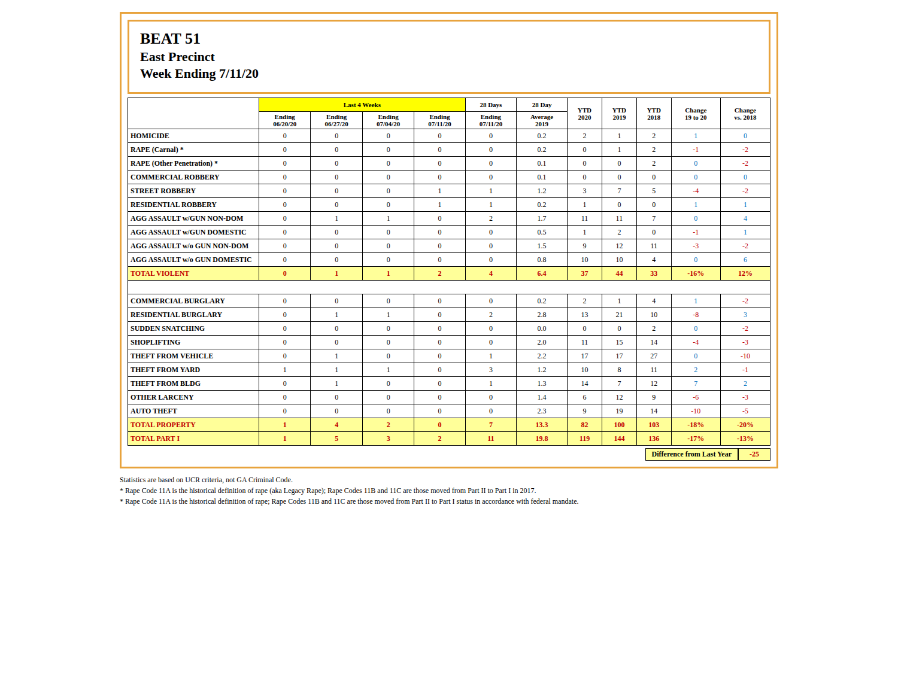BEAT 51
East Precinct
Week Ending 7/11/20
| | Last 4 Weeks | 28 Days | 28 Day | YTD 2020 | YTD 2019 | YTD 2018 | Change 19 to 20 | Change vs. 2018 |
| --- | --- | --- | --- | --- | --- | --- | --- | --- |
| Ending 06/20/20 | Ending 06/27/20 | Ending 07/04/20 | Ending 07/11/20 | Ending 07/11/20 | Average 2019 |
| HOMICIDE | 0 | 0 | 0 | 0 | 0 | 0.2 | 2 | 1 | 2 | 1 | 0 |
| RAPE (Carnal) * | 0 | 0 | 0 | 0 | 0 | 0.2 | 0 | 1 | 2 | -1 | -2 |
| RAPE (Other Penetration) * | 0 | 0 | 0 | 0 | 0 | 0.1 | 0 | 0 | 2 | 0 | -2 |
| COMMERCIAL ROBBERY | 0 | 0 | 0 | 0 | 0 | 0.1 | 0 | 0 | 0 | 0 | 0 |
| STREET ROBBERY | 0 | 0 | 0 | 1 | 1 | 1.2 | 3 | 7 | 5 | -4 | -2 |
| RESIDENTIAL ROBBERY | 0 | 0 | 0 | 1 | 1 | 0.2 | 1 | 0 | 0 | 1 | 1 |
| AGG ASSAULT w/GUN NON-DOM | 0 | 1 | 1 | 0 | 2 | 1.7 | 11 | 11 | 7 | 0 | 4 |
| AGG ASSAULT w/GUN DOMESTIC | 0 | 0 | 0 | 0 | 0 | 0.5 | 1 | 2 | 0 | -1 | 1 |
| AGG ASSAULT w/o GUN NON-DOM | 0 | 0 | 0 | 0 | 0 | 1.5 | 9 | 12 | 11 | -3 | -2 |
| AGG ASSAULT w/o GUN DOMESTIC | 0 | 0 | 0 | 0 | 0 | 0.8 | 10 | 10 | 4 | 0 | 6 |
| TOTAL VIOLENT | 0 | 1 | 1 | 2 | 4 | 6.4 | 37 | 44 | 33 | -16% | 12% |
| COMMERCIAL BURGLARY | 0 | 0 | 0 | 0 | 0 | 0.2 | 2 | 1 | 4 | 1 | -2 |
| RESIDENTIAL BURGLARY | 0 | 1 | 1 | 0 | 2 | 2.8 | 13 | 21 | 10 | -8 | 3 |
| SUDDEN SNATCHING | 0 | 0 | 0 | 0 | 0 | 0.0 | 0 | 0 | 2 | 0 | -2 |
| SHOPLIFTING | 0 | 0 | 0 | 0 | 0 | 2.0 | 11 | 15 | 14 | -4 | -3 |
| THEFT FROM VEHICLE | 0 | 1 | 0 | 0 | 1 | 2.2 | 17 | 17 | 27 | 0 | -10 |
| THEFT FROM YARD | 1 | 1 | 1 | 0 | 3 | 1.2 | 10 | 8 | 11 | 2 | -1 |
| THEFT FROM BLDG | 0 | 1 | 0 | 0 | 1 | 1.3 | 14 | 7 | 12 | 7 | 2 |
| OTHER LARCENY | 0 | 0 | 0 | 0 | 0 | 1.4 | 6 | 12 | 9 | -6 | -3 |
| AUTO THEFT | 0 | 0 | 0 | 0 | 0 | 2.3 | 9 | 19 | 14 | -10 | -5 |
| TOTAL PROPERTY | 1 | 4 | 2 | 0 | 7 | 13.3 | 82 | 100 | 103 | -18% | -20% |
| TOTAL PART I | 1 | 5 | 3 | 2 | 11 | 19.8 | 119 | 144 | 136 | -17% | -13% |
Difference from Last Year
-25
Statistics are based on UCR criteria, not GA Criminal Code.
* Rape Code 11A is the historical definition of rape (aka Legacy Rape); Rape Codes 11B and 11C are those moved from Part II to Part I in 2017.
* Rape Code 11A is the historical definition of rape; Rape Codes 11B and 11C are those moved from Part II to Part I status in accordance with federal mandate.